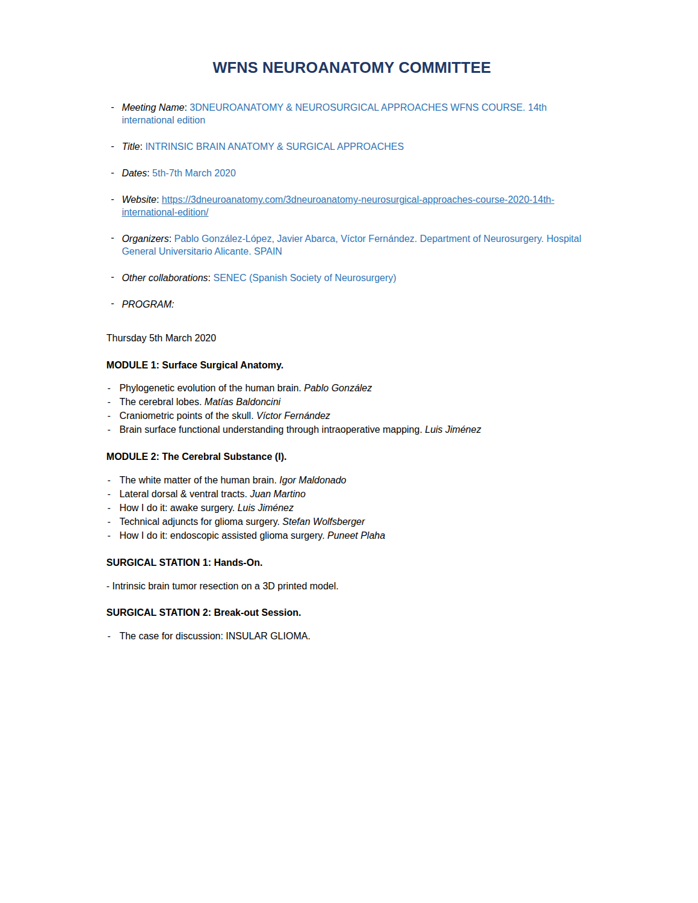WFNS NEUROANATOMY COMMITTEE
Meeting Name: 3DNEUROANATOMY & NEUROSURGICAL APPROACHES WFNS COURSE. 14th international edition
Title: INTRINSIC BRAIN ANATOMY & SURGICAL APPROACHES
Dates: 5th-7th March 2020
Website: https://3dneuroanatomy.com/3dneuroanatomy-neurosurgical-approaches-course-2020-14th-international-edition/
Organizers: Pablo González-López, Javier Abarca, Víctor Fernández. Department of Neurosurgery. Hospital General Universitario Alicante. SPAIN
Other collaborations: SENEC (Spanish Society of Neurosurgery)
PROGRAM:
Thursday 5th March 2020
MODULE 1: Surface Surgical Anatomy.
Phylogenetic evolution of the human brain. Pablo González
The cerebral lobes. Matías Baldoncini
Craniometric points of the skull. Víctor Fernández
Brain surface functional understanding through intraoperative mapping. Luis Jiménez
MODULE 2: The Cerebral Substance (I).
The white matter of the human brain. Igor Maldonado
Lateral dorsal & ventral tracts. Juan Martino
How I do it: awake surgery. Luis Jiménez
Technical adjuncts for glioma surgery. Stefan Wolfsberger
How I do it: endoscopic assisted glioma surgery. Puneet Plaha
SURGICAL STATION 1: Hands-On.
- Intrinsic brain tumor resection on a 3D printed model.
SURGICAL STATION 2: Break-out Session.
The case for discussion: INSULAR GLIOMA.